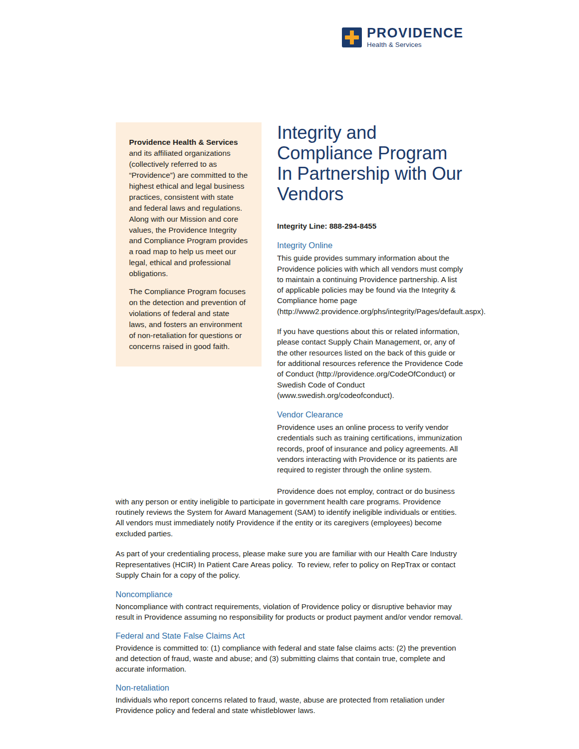Providence
Health & Services
Providence Health & Services and its affiliated organizations (collectively referred to as “Providence”) are committed to the highest ethical and legal business practices, consistent with state and federal laws and regulations. Along with our Mission and core values, the Providence Integrity and Compliance Program provides a road map to help us meet our legal, ethical and professional obligations.
The Compliance Program focuses on the detection and prevention of violations of federal and state laws, and fosters an environment of non-retaliation for questions or concerns raised in good faith.
Integrity and Compliance Program
In Partnership with Our Vendors
Integrity Line: 888-294-8455
Integrity Online
This guide provides summary information about the Providence policies with which all vendors must comply to maintain a continuing Providence partnership. A list of applicable policies may be found via the Integrity & Compliance home page (http://www2.providence.org/phs/integrity/Pages/default.aspx).
If you have questions about this or related information, please contact Supply Chain Management, or, any of the other resources listed on the back of this guide or for additional resources reference the Providence Code of Conduct (http://providence.org/CodeOfConduct) or Swedish Code of Conduct (www.swedish.org/codeofconduct).
Vendor Clearance
Providence uses an online process to verify vendor credentials such as training certifications, immunization records, proof of insurance and policy agreements. All vendors interacting with Providence or its patients are required to register through the online system.
Providence does not employ, contract or do business with any person or entity ineligible to participate in government health care programs. Providence routinely reviews the System for Award Management (SAM) to identify ineligible individuals or entities. All vendors must immediately notify Providence if the entity or its caregivers (employees) become excluded parties.
As part of your credentialing process, please make sure you are familiar with our Health Care Industry Representatives (HCIR) In Patient Care Areas policy. To review, refer to policy on RepTrax or contact Supply Chain for a copy of the policy.
Noncompliance
Noncompliance with contract requirements, violation of Providence policy or disruptive behavior may result in Providence assuming no responsibility for products or product payment and/or vendor removal.
Federal and State False Claims Act
Providence is committed to: (1) compliance with federal and state false claims acts: (2) the prevention and detection of fraud, waste and abuse; and (3) submitting claims that contain true, complete and accurate information.
Non-retaliation
Individuals who report concerns related to fraud, waste, abuse are protected from retaliation under Providence policy and federal and state whistleblower laws.